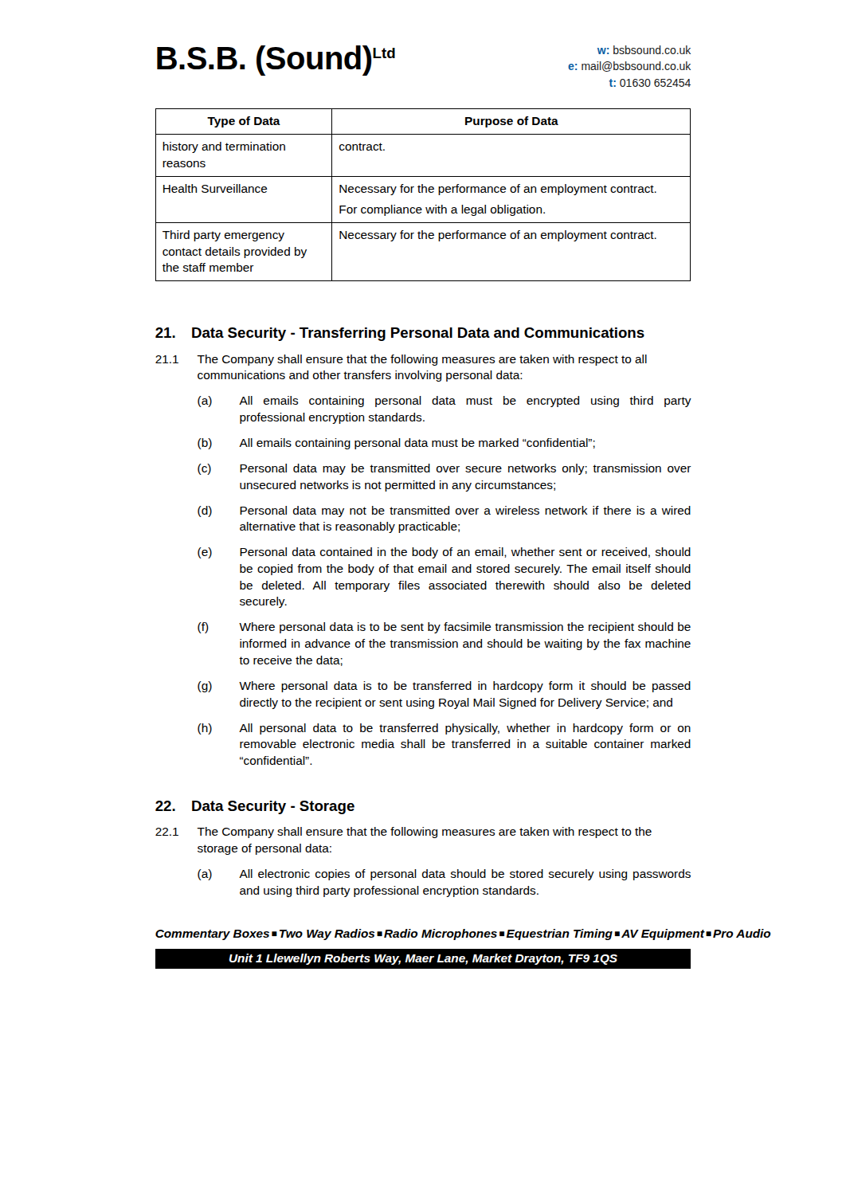B.S.B. (Sound)Ltd
w: bsbsound.co.uk
e: mail@bsbsound.co.uk
t: 01630 652454
| Type of Data | Purpose of Data |
| --- | --- |
| history and termination reasons | contract. |
| Health Surveillance | Necessary for the performance of an employment contract. For compliance with a legal obligation. |
| Third party emergency contact details provided by the staff member | Necessary for the performance of an employment contract. |
21. Data Security - Transferring Personal Data and Communications
21.1
The Company shall ensure that the following measures are taken with respect to all communications and other transfers involving personal data:
(a) All emails containing personal data must be encrypted using third party professional encryption standards.
(b) All emails containing personal data must be marked “confidential”;
(c) Personal data may be transmitted over secure networks only; transmission over unsecured networks is not permitted in any circumstances;
(d) Personal data may not be transmitted over a wireless network if there is a wired alternative that is reasonably practicable;
(e) Personal data contained in the body of an email, whether sent or received, should be copied from the body of that email and stored securely. The email itself should be deleted. All temporary files associated therewith should also be deleted securely.
(f) Where personal data is to be sent by facsimile transmission the recipient should be informed in advance of the transmission and should be waiting by the fax machine to receive the data;
(g) Where personal data is to be transferred in hardcopy form it should be passed directly to the recipient or sent using Royal Mail Signed for Delivery Service; and
(h) All personal data to be transferred physically, whether in hardcopy form or on removable electronic media shall be transferred in a suitable container marked “confidential”.
22. Data Security - Storage
22.1
The Company shall ensure that the following measures are taken with respect to the storage of personal data:
(a) All electronic copies of personal data should be stored securely using passwords and using third party professional encryption standards.
Commentary Boxes■Two Way Radios■Radio Microphones■Equestrian Timing■AV Equipment■Pro Audio
Unit 1 Llewellyn Roberts Way, Maer Lane, Market Drayton, TF9 1QS